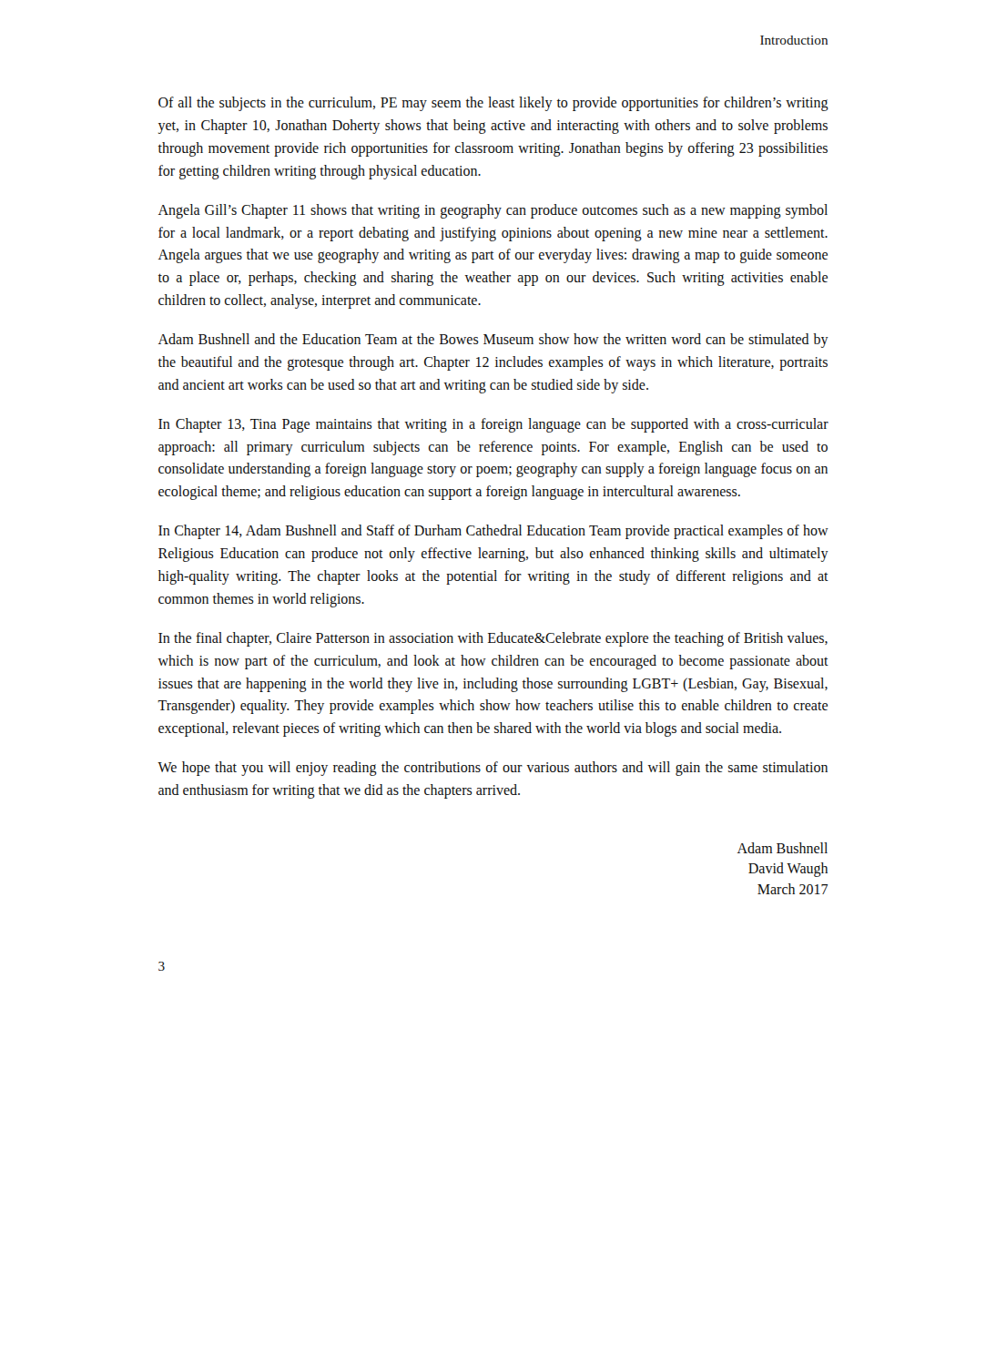Introduction
Of all the subjects in the curriculum, PE may seem the least likely to provide opportunities for children’s writing yet, in Chapter 10, Jonathan Doherty shows that being active and interacting with others and to solve problems through movement provide rich opportunities for classroom writing. Jonathan begins by offering 23 possibilities for getting children writing through physical education.
Angela Gill’s Chapter 11 shows that writing in geography can produce outcomes such as a new mapping symbol for a local landmark, or a report debating and justifying opinions about opening a new mine near a settlement. Angela argues that we use geography and writing as part of our everyday lives: drawing a map to guide someone to a place or, perhaps, checking and sharing the weather app on our devices. Such writing activities enable children to collect, analyse, interpret and communicate.
Adam Bushnell and the Education Team at the Bowes Museum show how the written word can be stimulated by the beautiful and the grotesque through art. Chapter 12 includes examples of ways in which literature, portraits and ancient art works can be used so that art and writing can be studied side by side.
In Chapter 13, Tina Page maintains that writing in a foreign language can be supported with a cross-curricular approach: all primary curriculum subjects can be reference points. For example, English can be used to consolidate understanding a foreign language story or poem; geography can supply a foreign language focus on an ecological theme; and religious education can support a foreign language in intercultural awareness.
In Chapter 14, Adam Bushnell and Staff of Durham Cathedral Education Team provide practical examples of how Religious Education can produce not only effective learning, but also enhanced thinking skills and ultimately high-quality writing. The chapter looks at the potential for writing in the study of different religions and at common themes in world religions.
In the final chapter, Claire Patterson in association with Educate&Celebrate explore the teaching of British values, which is now part of the curriculum, and look at how children can be encouraged to become passionate about issues that are happening in the world they live in, including those surrounding LGBT+ (Lesbian, Gay, Bisexual, Transgender) equality. They provide examples which show how teachers utilise this to enable children to create exceptional, relevant pieces of writing which can then be shared with the world via blogs and social media.
We hope that you will enjoy reading the contributions of our various authors and will gain the same stimulation and enthusiasm for writing that we did as the chapters arrived.
Adam Bushnell David Waugh March 2017
3